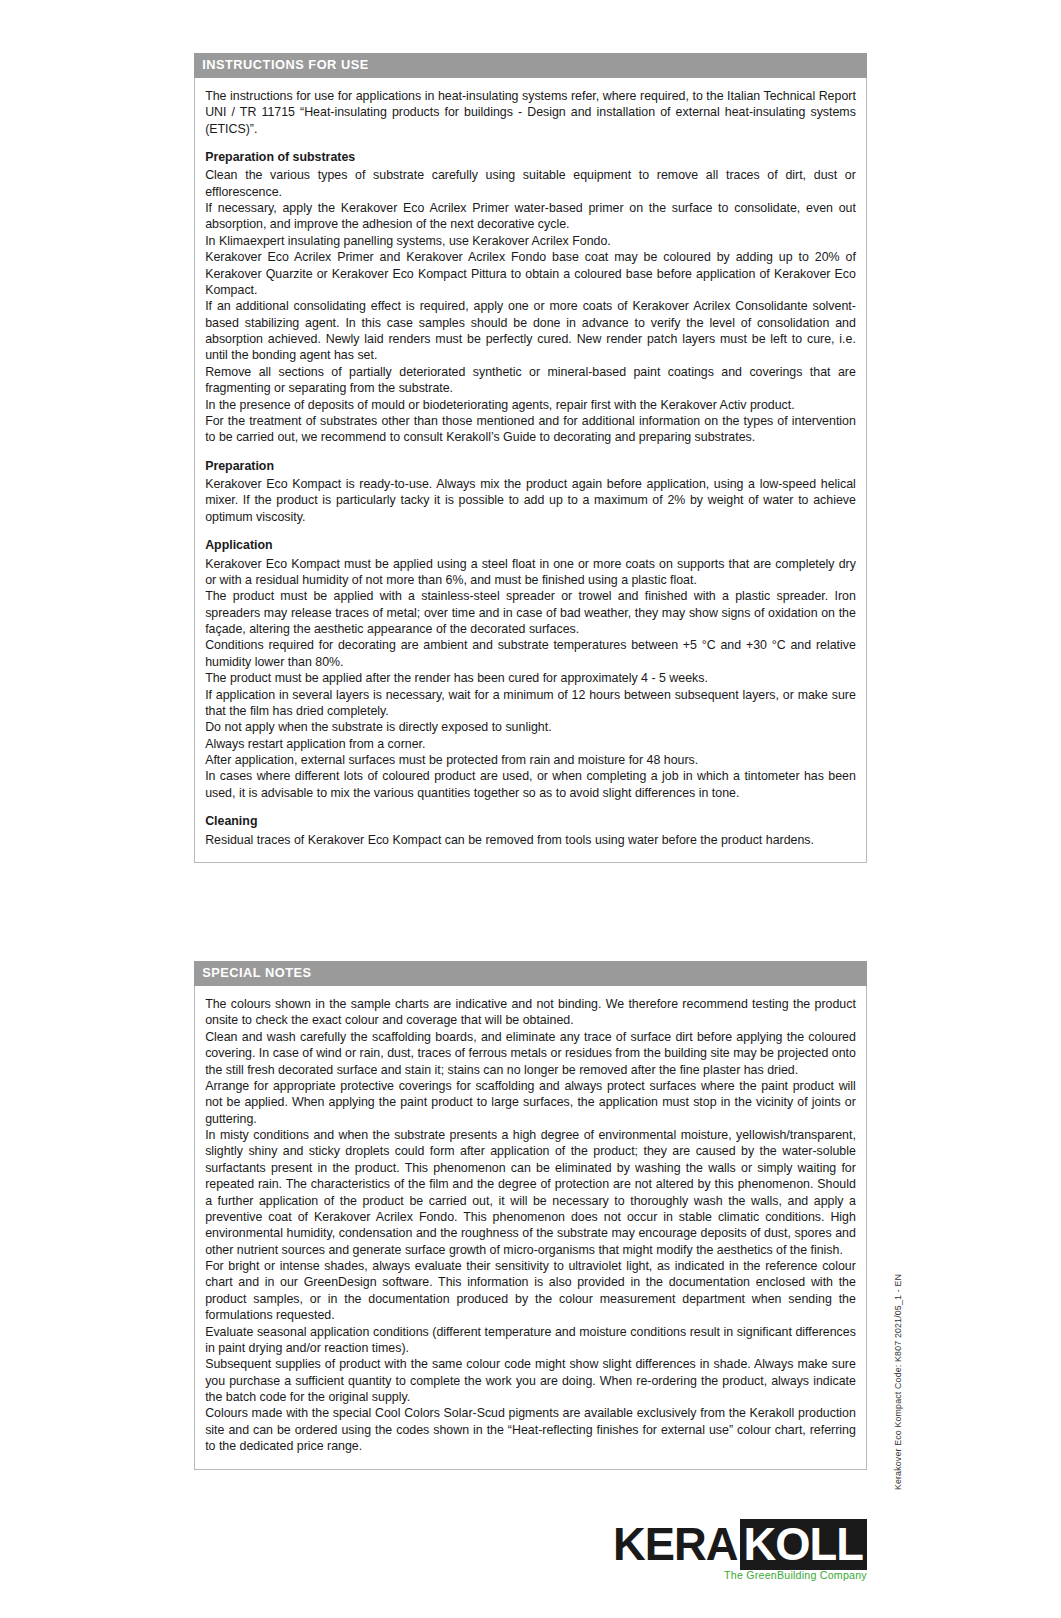INSTRUCTIONS FOR USE
The instructions for use for applications in heat-insulating systems refer, where required, to the Italian Technical Report UNI / TR 11715 “Heat-insulating products for buildings - Design and installation of external heat-insulating systems (ETICS)”.
Preparation of substrates
Clean the various types of substrate carefully using suitable equipment to remove all traces of dirt, dust or efflorescence.
If necessary, apply the Kerakover Eco Acrilex Primer water-based primer on the surface to consolidate, even out absorption, and improve the adhesion of the next decorative cycle.
In Klimaexpert insulating panelling systems, use Kerakover Acrilex Fondo.
Kerakover Eco Acrilex Primer and Kerakover Acrilex Fondo base coat may be coloured by adding up to 20% of Kerakover Quarzite or Kerakover Eco Kompact Pittura to obtain a coloured base before application of Kerakover Eco Kompact.
If an additional consolidating effect is required, apply one or more coats of Kerakover Acrilex Consolidante solvent-based stabilizing agent. In this case samples should be done in advance to verify the level of consolidation and absorption achieved. Newly laid renders must be perfectly cured. New render patch layers must be left to cure, i.e. until the bonding agent has set.
Remove all sections of partially deteriorated synthetic or mineral-based paint coatings and coverings that are fragmenting or separating from the substrate.
In the presence of deposits of mould or biodeteriorating agents, repair first with the Kerakover Activ product.
For the treatment of substrates other than those mentioned and for additional information on the types of intervention to be carried out, we recommend to consult Kerakoll’s Guide to decorating and preparing substrates.
Preparation
Kerakover Eco Kompact is ready-to-use. Always mix the product again before application, using a low-speed helical mixer. If the product is particularly tacky it is possible to add up to a maximum of 2% by weight of water to achieve optimum viscosity.
Application
Kerakover Eco Kompact must be applied using a steel float in one or more coats on supports that are completely dry or with a residual humidity of not more than 6%, and must be finished using a plastic float.
The product must be applied with a stainless-steel spreader or trowel and finished with a plastic spreader. Iron spreaders may release traces of metal; over time and in case of bad weather, they may show signs of oxidation on the façade, altering the aesthetic appearance of the decorated surfaces.
Conditions required for decorating are ambient and substrate temperatures between +5 °C and +30 °C and relative humidity lower than 80%.
The product must be applied after the render has been cured for approximately 4 - 5 weeks.
If application in several layers is necessary, wait for a minimum of 12 hours between subsequent layers, or make sure that the film has dried completely.
Do not apply when the substrate is directly exposed to sunlight.
Always restart application from a corner.
After application, external surfaces must be protected from rain and moisture for 48 hours.
In cases where different lots of coloured product are used, or when completing a job in which a tintometer has been used, it is advisable to mix the various quantities together so as to avoid slight differences in tone.
Cleaning
Residual traces of Kerakover Eco Kompact can be removed from tools using water before the product hardens.
SPECIAL NOTES
The colours shown in the sample charts are indicative and not binding. We therefore recommend testing the product onsite to check the exact colour and coverage that will be obtained.
Clean and wash carefully the scaffolding boards, and eliminate any trace of surface dirt before applying the coloured covering. In case of wind or rain, dust, traces of ferrous metals or residues from the building site may be projected onto the still fresh decorated surface and stain it; stains can no longer be removed after the fine plaster has dried.
Arrange for appropriate protective coverings for scaffolding and always protect surfaces where the paint product will not be applied. When applying the paint product to large surfaces, the application must stop in the vicinity of joints or guttering.
In misty conditions and when the substrate presents a high degree of environmental moisture, yellowish/transparent, slightly shiny and sticky droplets could form after application of the product; they are caused by the water-soluble surfactants present in the product. This phenomenon can be eliminated by washing the walls or simply waiting for repeated rain. The characteristics of the film and the degree of protection are not altered by this phenomenon. Should a further application of the product be carried out, it will be necessary to thoroughly wash the walls, and apply a preventive coat of Kerakover Acrilex Fondo. This phenomenon does not occur in stable climatic conditions. High environmental humidity, condensation and the roughness of the substrate may encourage deposits of dust, spores and other nutrient sources and generate surface growth of micro-organisms that might modify the aesthetics of the finish.
For bright or intense shades, always evaluate their sensitivity to ultraviolet light, as indicated in the reference colour chart and in our GreenDesign software. This information is also provided in the documentation enclosed with the product samples, or in the documentation produced by the colour measurement department when sending the formulations requested.
Evaluate seasonal application conditions (different temperature and moisture conditions result in significant differences in paint drying and/or reaction times).
Subsequent supplies of product with the same colour code might show slight differences in shade. Always make sure you purchase a sufficient quantity to complete the work you are doing. When re-ordering the product, always indicate the batch code for the original supply.
Colours made with the special Cool Colors Solar-Scud pigments are available exclusively from the Kerakoll production site and can be ordered using the codes shown in the “Heat-reflecting finishes for external use” colour chart, referring to the dedicated price range.
Kerakover Eco Kompact Code: K807 2021/05_1 - EN
KERAKOLL
The GreenBuilding Company